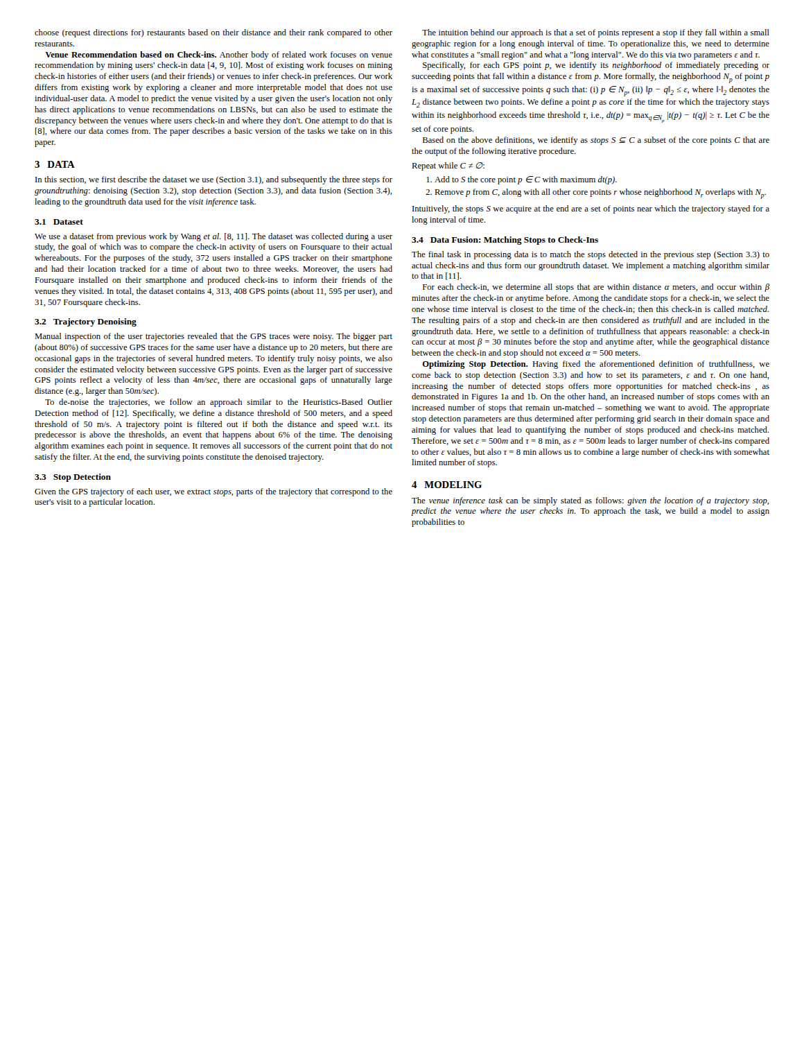choose (request directions for) restaurants based on their distance and their rank compared to other restaurants.
Venue Recommendation based on Check-ins. Another body of related work focuses on venue recommendation by mining users' check-in data [4, 9, 10]. Most of existing work focuses on mining check-in histories of either users (and their friends) or venues to infer check-in preferences. Our work differs from existing work by exploring a cleaner and more interpretable model that does not use individual-user data. A model to predict the venue visited by a user given the user's location not only has direct applications to venue recommendations on LBSNs, but can also be used to estimate the discrepancy between the venues where users check-in and where they don't. One attempt to do that is [8], where our data comes from. The paper describes a basic version of the tasks we take on in this paper.
3 DATA
In this section, we first describe the dataset we use (Section 3.1), and subsequently the three steps for groundtruthing: denoising (Section 3.2), stop detection (Section 3.3), and data fusion (Section 3.4), leading to the groundtruth data used for the visit inference task.
3.1 Dataset
We use a dataset from previous work by Wang et al. [8, 11]. The dataset was collected during a user study, the goal of which was to compare the check-in activity of users on Foursquare to their actual whereabouts. For the purposes of the study, 372 users installed a GPS tracker on their smartphone and had their location tracked for a time of about two to three weeks. Moreover, the users had Foursquare installed on their smartphone and produced check-ins to inform their friends of the venues they visited. In total, the dataset contains 4, 313, 408 GPS points (about 11, 595 per user), and 31, 507 Foursquare check-ins.
3.2 Trajectory Denoising
Manual inspection of the user trajectories revealed that the GPS traces were noisy. The bigger part (about 80%) of successive GPS traces for the same user have a distance up to 20 meters, but there are occasional gaps in the trajectories of several hundred meters. To identify truly noisy points, we also consider the estimated velocity between successive GPS points. Even as the larger part of successive GPS points reflect a velocity of less than 4m/sec, there are occasional gaps of unnaturally large distance (e.g., larger than 50m/sec).
To de-noise the trajectories, we follow an approach similar to the Heuristics-Based Outlier Detection method of [12]. Specifically, we define a distance threshold of 500 meters, and a speed threshold of 50 m/s. A trajectory point is filtered out if both the distance and speed w.r.t. its predecessor is above the thresholds, an event that happens about 6% of the time. The denoising algorithm examines each point in sequence. It removes all successors of the current point that do not satisfy the filter. At the end, the surviving points constitute the denoised trajectory.
3.3 Stop Detection
Given the GPS trajectory of each user, we extract stops, parts of the trajectory that correspond to the user's visit to a particular location.
The intuition behind our approach is that a set of points represent a stop if they fall within a small geographic region for a long enough interval of time. To operationalize this, we need to determine what constitutes a "small region" and what a "long interval". We do this via two parameters ε and τ.
Specifically, for each GPS point p, we identify its neighborhood of immediately preceding or succeeding points that fall within a distance ε from p. More formally, the neighborhood Np of point p is a maximal set of successive points q such that: (i) p ∈ Np, (ii) ‖p − q‖2 ≤ ε, where ‖·‖2 denotes the L2 distance between two points. We define a point p as core if the time for which the trajectory stays within its neighborhood exceeds time threshold τ, i.e., dt(p) = maxq∈Np |t(p) − t(q)| ≥ τ. Let C be the set of core points.
Based on the above definitions, we identify as stops S ⊆ C a subset of the core points C that are the output of the following iterative procedure.
Repeat while C ≠ ∅:
Add to S the core point p ∈ C with maximum dt(p).
Remove p from C, along with all other core points r whose neighborhood Nr overlaps with Np.
Intuitively, the stops S we acquire at the end are a set of points near which the trajectory stayed for a long interval of time.
3.4 Data Fusion: Matching Stops to Check-Ins
The final task in processing data is to match the stops detected in the previous step (Section 3.3) to actual check-ins and thus form our groundtruth dataset. We implement a matching algorithm similar to that in [11].
For each check-in, we determine all stops that are within distance α meters, and occur within β minutes after the check-in or anytime before. Among the candidate stops for a check-in, we select the one whose time interval is closest to the time of the check-in; then this check-in is called matched. The resulting pairs of a stop and check-in are then considered as truthfull and are included in the groundtruth data. Here, we settle to a definition of truthfullness that appears reasonable: a check-in can occur at most β = 30 minutes before the stop and anytime after, while the geographical distance between the check-in and stop should not exceed α = 500 meters.
Optimizing Stop Detection. Having fixed the aforementioned definition of truthfullness, we come back to stop detection (Section 3.3) and how to set its parameters, ε and τ. On one hand, increasing the number of detected stops offers more opportunities for matched check-ins , as demonstrated in Figures 1a and 1b. On the other hand, an increased number of stops comes with an increased number of stops that remain un-matched – something we want to avoid. The appropriate stop detection parameters are thus determined after performing grid search in their domain space and aiming for values that lead to quantifying the number of stops produced and check-ins matched. Therefore, we set ε = 500m and τ = 8 min, as ε = 500m leads to larger number of check-ins compared to other ε values, but also τ = 8 min allows us to combine a large number of check-ins with somewhat limited number of stops.
4 MODELING
The venue inference task can be simply stated as follows: given the location of a trajectory stop, predict the venue where the user checks in. To approach the task, we build a model to assign probabilities to